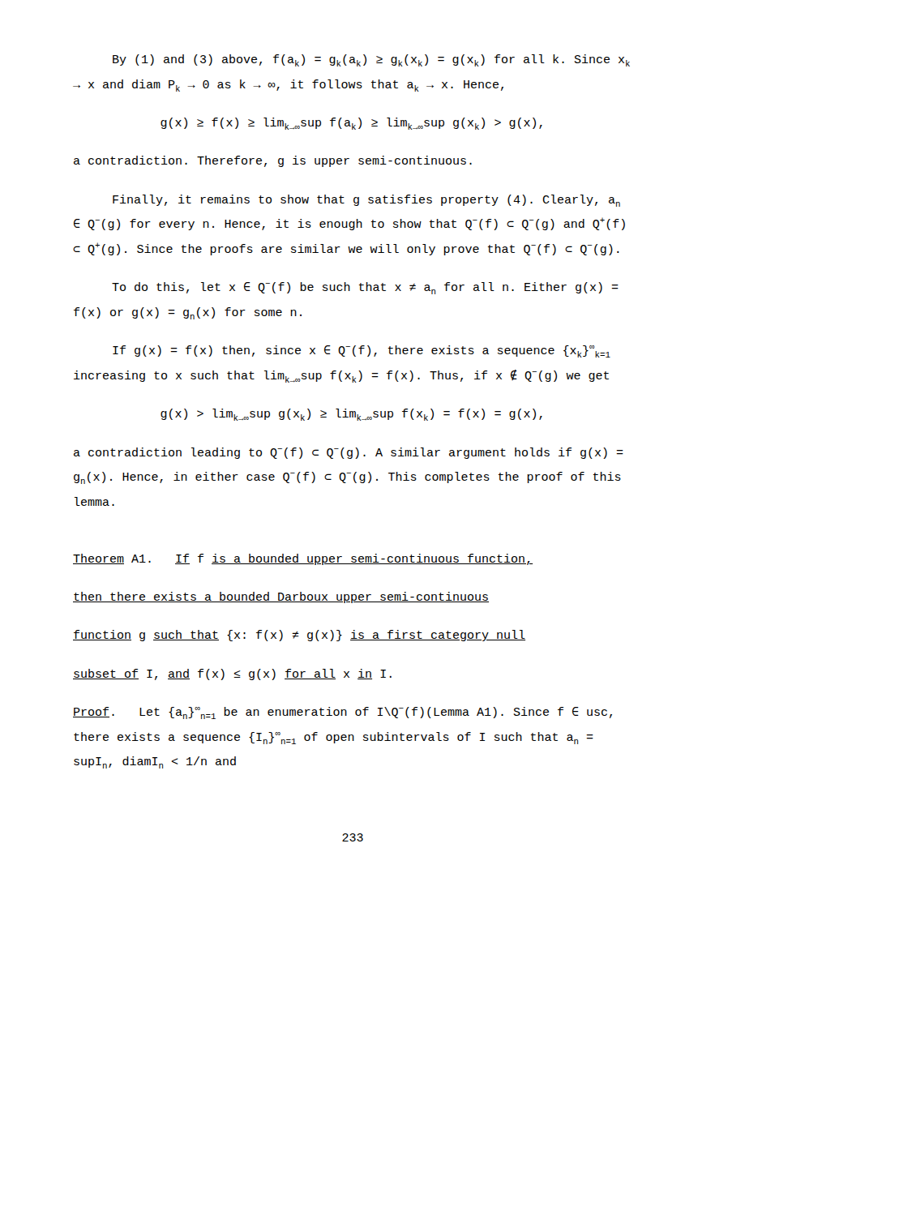By (1) and (3) above, f(ak) = gk(ak) ≥ gk(xk) = g(xk) for all k. Since xk → x and diam Pk → 0 as k → ∞, it follows that ak → x. Hence,
g(x) ≥ f(x) ≥ limk→∞sup f(ak) ≥ limk→∞sup g(xk) > g(x),
a contradiction. Therefore, g is upper semi-continuous.
Finally, it remains to show that g satisfies property (4). Clearly, an ∈ Q−(g) for every n. Hence, it is enough to show that Q−(f) ⊂ Q−(g) and Q+(f) ⊂ Q+(g). Since the proofs are similar we will only prove that Q−(f) ⊂ Q−(g).
To do this, let x ∈ Q−(f) be such that x ≠ an for all n. Either g(x) = f(x) or g(x) = gn(x) for some n.
If g(x) = f(x) then, since x ∈ Q−(f), there exists a sequence {xk}∞k=1 increasing to x such that limk→∞sup f(xk) = f(x). Thus, if x ∉ Q−(g) we get
g(x) > limk→∞sup g(xk) ≥ limk→∞sup f(xk) = f(x) = g(x),
a contradiction leading to Q−(f) ⊂ Q−(g). A similar argument holds if g(x) = gn(x). Hence, in either case Q−(f) ⊂ Q−(g). This completes the proof of this lemma.
Theorem A1. If f is a bounded upper semi-continuous function,
then there exists a bounded Darboux upper semi-continuous
function g such that {x: f(x) ≠ g(x)} is a first category null
subset of I, and f(x) ≤ g(x) for all x in I.
Proof. Let {an}∞n=1 be an enumeration of I\Q−(f)(Lemma A1). Since f ∈ usc, there exists a sequence {In}∞n=1 of open subintervals of I such that an = supIn, diamIn < 1/n and
233